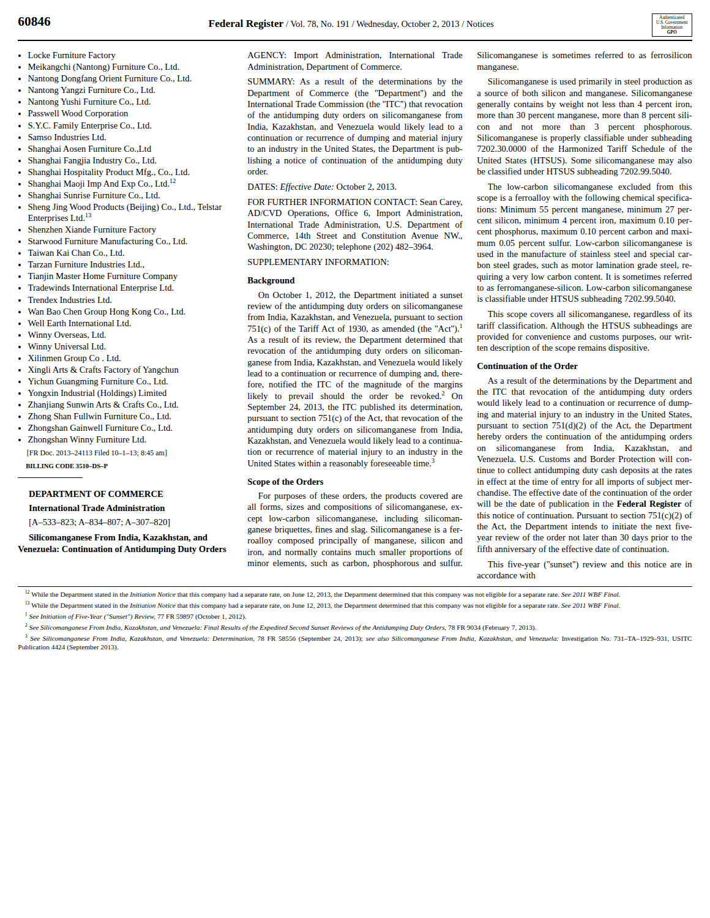60846
Federal Register / Vol. 78, No. 191 / Wednesday, October 2, 2013 / Notices
Authenticated
U.S. Government
Information
GPO
Locke Furniture Factory
Meikangchi (Nantong) Furniture Co., Ltd.
Nantong Dongfang Orient Furniture Co., Ltd.
Nantong Yangzi Furniture Co., Ltd.
Nantong Yushi Furniture Co., Ltd.
Passwell Wood Corporation
S.Y.C. Family Enterprise Co., Ltd.
Samso Industries Ltd.
Shanghai Aosen Furniture Co.,Ltd
Shanghai Fangjia Industry Co., Ltd.
Shanghai Hospitality Product Mfg., Co., Ltd.
Shanghai Maoji Imp And Exp Co., Ltd.12
Shanghai Sunrise Furniture Co., Ltd.
Sheng Jing Wood Products (Beijing) Co., Ltd., Telstar Enterprises Ltd.13
Shenzhen Xiande Furniture Factory
Starwood Furniture Manufacturing Co., Ltd.
Taiwan Kai Chan Co., Ltd.
Tarzan Furniture Industries Ltd.,
Tianjin Master Home Furniture Company
Tradewinds International Enterprise Ltd.
Trendex Industries Ltd.
Wan Bao Chen Group Hong Kong Co., Ltd.
Well Earth International Ltd.
Winny Overseas, Ltd.
Winny Universal Ltd.
Xilinmen Group Co . Ltd.
Xingli Arts & Crafts Factory of Yangchun
Yichun Guangming Furniture Co., Ltd.
Yongxin Industrial (Holdings) Limited
Zhanjiang Sunwin Arts & Crafts Co., Ltd.
Zhong Shan Fullwin Furniture Co., Ltd.
Zhongshan Gainwell Furniture Co., Ltd.
Zhongshan Winny Furniture Ltd.
[FR Doc. 2013–24113 Filed 10–1–13; 8:45 am]
BILLING CODE 3510–DS–P
DEPARTMENT OF COMMERCE
International Trade Administration
[A–533–823; A–834–807; A–307–820]
Silicomanganese From India, Kazakhstan, and Venezuela: Continuation of Antidumping Duty Orders
AGENCY: Import Administration, International Trade Administration, Department of Commerce.
SUMMARY: As a result of the determinations by the Department of Commerce (the ''Department'') and the International Trade Commission (the ''ITC'') that revocation of the antidumping duty orders on silicomanganese from India, Kazakhstan, and Venezuela would likely lead to a continuation or recurrence of dumping and material injury to an industry in the United States, the Department is publishing a notice of continuation of the antidumping duty order.
DATES: Effective Date: October 2, 2013.
FOR FURTHER INFORMATION CONTACT: Sean Carey, AD/CVD Operations, Office 6, Import Administration, International Trade Administration, U.S. Department of Commerce, 14th Street and Constitution Avenue NW., Washington, DC 20230; telephone (202) 482–3964.
SUPPLEMENTARY INFORMATION:
Background
On October 1, 2012, the Department initiated a sunset review of the antidumping duty orders on silicomanganese from India, Kazakhstan, and Venezuela, pursuant to section 751(c) of the Tariff Act of 1930, as amended (the ''Act'').1 As a result of its review, the Department determined that revocation of the antidumping duty orders on silicomanganese from India, Kazakhstan, and Venezuela would likely lead to a continuation or recurrence of dumping and, therefore, notified the ITC of the magnitude of the margins likely to prevail should the order be revoked.2 On September 24, 2013, the ITC published its determination, pursuant to section 751(c) of the Act, that revocation of the antidumping duty orders on silicomanganese from India, Kazakhstan, and Venezuela would likely lead to a continuation or recurrence of material injury to an industry in the United States within a reasonably foreseeable time.3
Scope of the Orders
For purposes of these orders, the products covered are all forms, sizes and compositions of silicomanganese, except low-carbon silicomanganese, including silicomanganese briquettes, fines and slag. Silicomanganese is a ferroalloy composed principally of manganese, silicon and iron, and normally contains much smaller proportions of minor elements, such as carbon, phosphorous and sulfur. Silicomanganese is sometimes referred to as ferrosilicon manganese.
Silicomanganese is used primarily in steel production as a source of both silicon and manganese. Silicomanganese generally contains by weight not less than 4 percent iron, more than 30 percent manganese, more than 8 percent silicon and not more than 3 percent phosphorous. Silicomanganese is properly classifiable under subheading 7202.30.0000 of the Harmonized Tariff Schedule of the United States (HTSUS). Some silicomanganese may also be classified under HTSUS subheading 7202.99.5040.
The low-carbon silicomanganese excluded from this scope is a ferroalloy with the following chemical specifications: Minimum 55 percent manganese, minimum 27 percent silicon, minimum 4 percent iron, maximum 0.10 percent phosphorus, maximum 0.10 percent carbon and maximum 0.05 percent sulfur. Low-carbon silicomanganese is used in the manufacture of stainless steel and special carbon steel grades, such as motor lamination grade steel, requiring a very low carbon content. It is sometimes referred to as ferromanganese-silicon. Low-carbon silicomanganese is classifiable under HTSUS subheading 7202.99.5040.
This scope covers all silicomanganese, regardless of its tariff classification. Although the HTSUS subheadings are provided for convenience and customs purposes, our written description of the scope remains dispositive.
Continuation of the Order
As a result of the determinations by the Department and the ITC that revocation of the antidumping duty orders would likely lead to a continuation or recurrence of dumping and material injury to an industry in the United States, pursuant to section 751(d)(2) of the Act, the Department hereby orders the continuation of the antidumping orders on silicomanganese from India, Kazakhstan, and Venezuela. U.S. Customs and Border Protection will continue to collect antidumping duty cash deposits at the rates in effect at the time of entry for all imports of subject merchandise. The effective date of the continuation of the order will be the date of publication in the Federal Register of this notice of continuation. Pursuant to section 751(c)(2) of the Act, the Department intends to initiate the next five-year review of the order not later than 30 days prior to the fifth anniversary of the effective date of continuation.
This five-year (''sunset'') review and this notice are in accordance with
12 While the Department stated in the Initiation Notice that this company had a separate rate, on June 12, 2013, the Department determined that this company was not eligible for a separate rate. See 2011 WBF Final.
13 While the Department stated in the Initiation Notice that this company had a separate rate, on June 12, 2013, the Department determined that this company was not eligible for a separate rate. See 2011 WBF Final.
1 See Initiation of Five-Year (''Sunset'') Review, 77 FR 59897 (October 1, 2012).
2 See Silicomanganese From India, Kazakhstan, and Venezuela: Final Results of the Expedited Second Sunset Reviews of the Antidumping Duty Orders, 78 FR 9034 (February 7, 2013).
3 See Silicomanganese From India, Kazakhstan, and Venezuela: Determination, 78 FR 58556 (September 24, 2013); see also Silicomanganese From India, Kazakhstan, and Venezuela: Investigation No. 731–TA–1929–931, USITC Publication 4424 (September 2013).